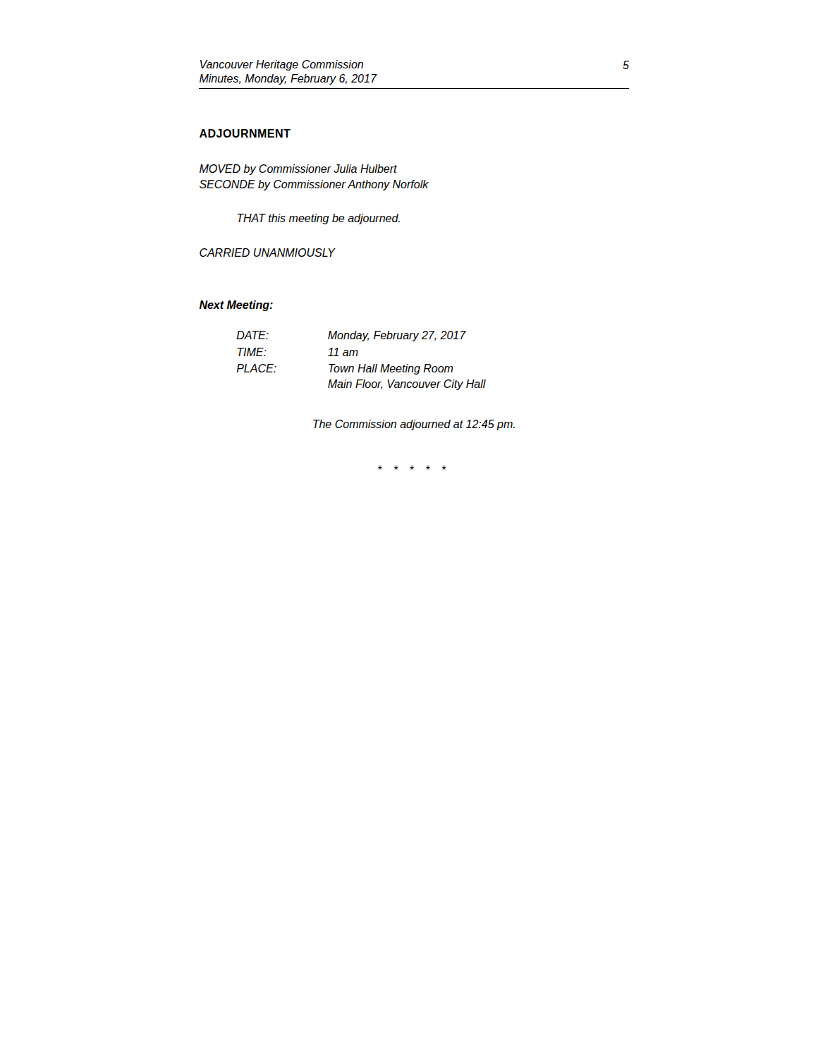Vancouver Heritage Commission
Minutes, Monday, February 6, 2017
5
ADJOURNMENT
MOVED by Commissioner Julia Hulbert
SECONDE by Commissioner Anthony Norfolk
THAT this meeting be adjourned.
CARRIED UNANMIOUSLY
Next Meeting:
| DATE: | Monday, February 27, 2017 |
| TIME: | 11 am |
| PLACE: | Town Hall Meeting Room Main Floor, Vancouver City Hall |
The Commission adjourned at 12:45 pm.
* * * * *